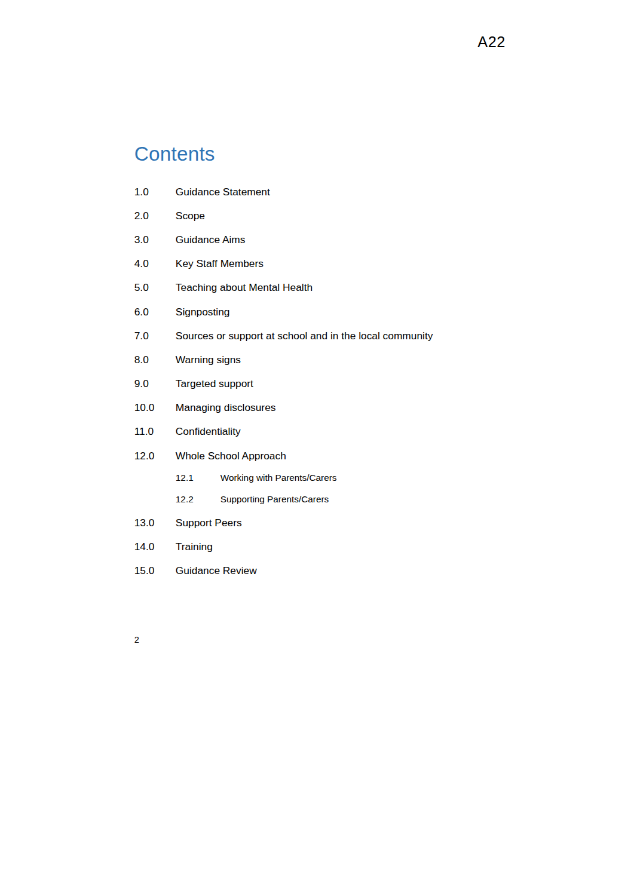A22
Contents
1.0 Guidance Statement
2.0 Scope
3.0 Guidance Aims
4.0 Key Staff Members
5.0 Teaching about Mental Health
6.0 Signposting
7.0 Sources or support at school and in the local community
8.0 Warning signs
9.0 Targeted support
10.0 Managing disclosures
11.0 Confidentiality
12.0 Whole School Approach
12.1 Working with Parents/Carers
12.2 Supporting Parents/Carers
13.0 Support Peers
14.0 Training
15.0 Guidance Review
2